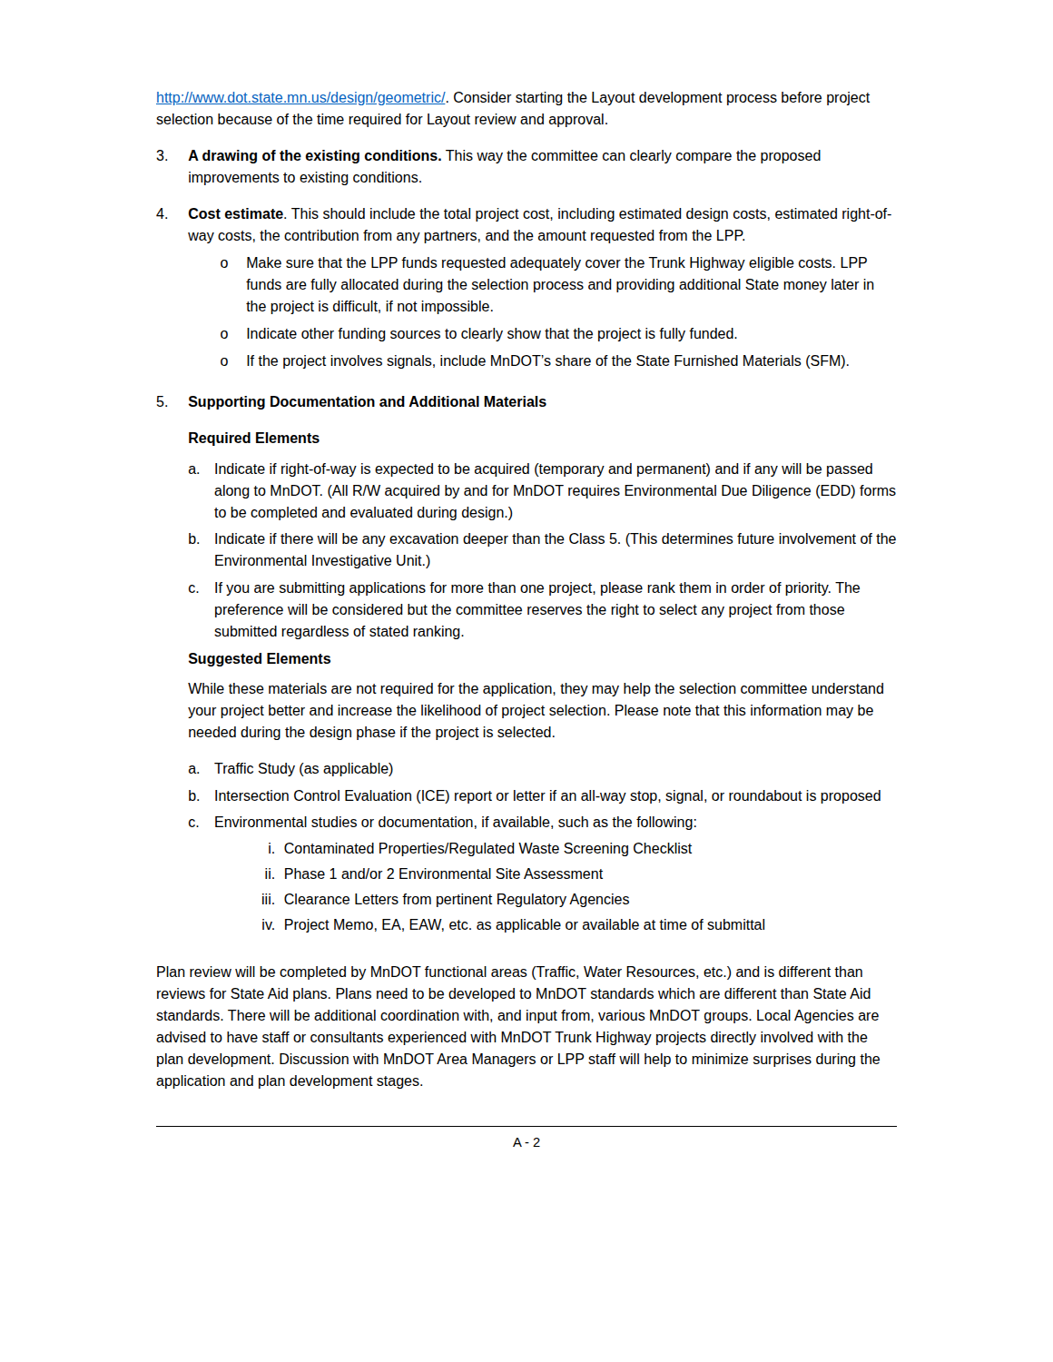http://www.dot.state.mn.us/design/geometric/. Consider starting the Layout development process before project selection because of the time required for Layout review and approval.
3.
A drawing of the existing conditions. This way the committee can clearly compare the proposed improvements to existing conditions.
4.
Cost estimate. This should include the total project cost, including estimated design costs, estimated right-of-way costs, the contribution from any partners, and the amount requested from the LPP.
oMake sure that the LPP funds requested adequately cover the Trunk Highway eligible costs. LPP funds are fully allocated during the selection process and providing additional State money later in the project is difficult, if not impossible.
oIndicate other funding sources to clearly show that the project is fully funded.
oIf the project involves signals, include MnDOT’s share of the State Furnished Materials (SFM).
5.
Supporting Documentation and Additional Materials
Required Elements
a. Indicate if right-of-way is expected to be acquired (temporary and permanent) and if any will be passed along to MnDOT. (All R/W acquired by and for MnDOT requires Environmental Due Diligence (EDD) forms to be completed and evaluated during design.)
b. Indicate if there will be any excavation deeper than the Class 5. (This determines future involvement of the Environmental Investigative Unit.)
c. If you are submitting applications for more than one project, please rank them in order of priority. The preference will be considered but the committee reserves the right to select any project from those submitted regardless of stated ranking.
Suggested Elements
While these materials are not required for the application, they may help the selection committee understand your project better and increase the likelihood of project selection. Please note that this information may be needed during the design phase if the project is selected.
a. Traffic Study (as applicable)
b. Intersection Control Evaluation (ICE) report or letter if an all-way stop, signal, or roundabout is proposed
c. Environmental studies or documentation, if available, such as the following:
i. Contaminated Properties/Regulated Waste Screening Checklist
ii. Phase 1 and/or 2 Environmental Site Assessment
iii. Clearance Letters from pertinent Regulatory Agencies
iv. Project Memo, EA, EAW, etc. as applicable or available at time of submittal
Plan review will be completed by MnDOT functional areas (Traffic, Water Resources, etc.) and is different than reviews for State Aid plans. Plans need to be developed to MnDOT standards which are different than State Aid standards. There will be additional coordination with, and input from, various MnDOT groups. Local Agencies are advised to have staff or consultants experienced with MnDOT Trunk Highway projects directly involved with the plan development. Discussion with MnDOT Area Managers or LPP staff will help to minimize surprises during the application and plan development stages.
A - 2